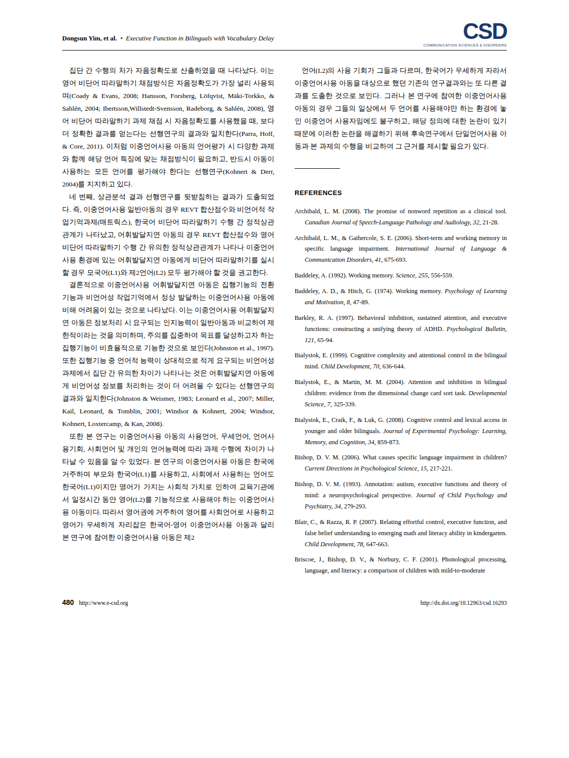Dongsun Yim, et al. • Executive Function in Bilinguals with Vocabulary Delay
CSD
COMMUNICATION SCIENCES & DISORDERS
집단 간 수행의 차가 자음정확도로 산출하였을 때 나타났다. 이는 영어 비단어 따라말하기 채점방식은 자음정확도가 가장 널리 사용되며(Coady & Evans, 2008; Hansson, Forsberg, Löfqvist, Mäki-Torkko, & Sahlén, 2004; Ibertsson,Willstedt-Svensson, Radeborg, & Sahlén, 2008), 영어 비단어 따라말하기 과제 채점 시 자음정확도를 사용했을 때, 보다 더 정확한 결과를 얻는다는 선행연구의 결과와 일치한다(Parra, Hoff, & Core, 2011). 이처럼 이중언어사용 아동의 언어평가 시 다양한 과제와 함께 해당 언어 특징에 맞는 채점방식이 필요하고, 반드시 아동이 사용하는 모든 언어를 평가해야 한다는 선행연구(Kohnert & Derr, 2004)를 지지하고 있다.
네 번째, 상관분석 결과 선행연구를 뒷받침하는 결과가 도출되었다. 즉, 이중언어사용 일반아동의 경우 REVT 합산점수와 비언어적 작업기억과제(매트릭스), 한국어 비단어 따라말하기 수행 간 정적상관관계가 나타났고, 어휘발달지연 아동의 경우 REVT 합산점수와 영어 비단어 따라말하기 수행 간 유의한 정적상관관계가 나타나 이중언어사용 환경에 있는 어휘발달지연 아동에게 비단어 따라말하기를 실시할 경우 모국어(L1)와 제2언어(L2) 모두 평가해야 할 것을 권고한다.
결론적으로 이중언어사용 어휘발달지연 아동은 집행기능의 전환기능과 비언어성 작업기억에서 정상 발달하는 이중언어사용 아동에 비해 어려움이 있는 것으로 나타났다. 이는 이중언어사용 어휘발달지연 아동은 정보처리 시 요구되는 인지능력이 일반아동과 비교하여 제한적이라는 것을 의미하며, 주의를 집중하여 목표를 달성하고자 하는 집행기능이 비효율적으로 기능한 것으로 보인다(Johnston et al., 1997). 또한 집행기능 중 언어적 능력이 상대적으로 적게 요구되는 비언어성 과제에서 집단 간 유의한 차이가 나타나는 것은 어휘발달지연 아동에게 비언어성 정보를 처리하는 것이 더 어려울 수 있다는 선행연구의 결과와 일치한다(Johnston & Weismer, 1983; Leonard et al., 2007; Miller, Kail, Leonard, & Tomblin, 2001; Windsor & Kohnert, 2004; Windsor, Kohnert, Loxtercamp, & Kan, 2008).
또한 본 연구는 이중언어사용 아동의 사용언어, 우세언어, 언어사용기회, 사회언어 및 개인의 언어능력에 따라 과제 수행에 차이가 나타날 수 있음을 알 수 있었다. 본 연구의 이중언어사용 아동은 한국에 거주하며 부모와 한국어(L1)를 사용하고, 사회에서 사용하는 언어도 한국어(L1)이지만 영어가 가지는 사회적 가치로 인하여 교육기관에서 일정시간 동안 영어(L2)를 기능적으로 사용해야 하는 이중언어사용 아동이다. 따라서 영어권에 거주하여 영어를 사회언어로 사용하고 영어가 우세하게 자리잡은 한국어-영어 이중언어사용 아동과 달리 본 연구에 참여한 이중언어사용 아동은 제2
언어(L2)의 사용 기회가 그들과 다르며, 한국어가 우세하게 자라서 이중언어사용 아동을 대상으로 했던 기존의 연구결과와는 또 다른 결과를 도출한 것으로 보인다. 그러나 본 연구에 참여한 이중언어사용 아동의 경우 그들의 일상에서 두 언어를 사용해야만 하는 환경에 놓인 이중언어 사용자임에도 불구하고, 해당 정의에 대한 논란이 있기 때문에 이러한 논란을 해결하기 위해 후속연구에서 단일언어사용 아동과 본 과제의 수행을 비교하여 그 근거를 제시할 필요가 있다.
REFERENCES
Archibald, L. M. (2008). The promise of nonword repetition as a clinical tool. Canadian Journal of Speech-Language Pathology and Audiology, 32, 21-28.
Archibald, L. M., & Gathercole, S. E. (2006). Short-term and working memory in specific language impairment. International Journal of Language & Communication Disorders, 41, 675-693.
Baddeley, A. (1992). Working memory. Science, 255, 556-559.
Baddeley, A. D., & Hitch, G. (1974). Working memory. Psychology of Learning and Motivation, 8, 47-89.
Barkley, R. A. (1997). Behavioral inhibition, sustained attention, and executive functions: constructing a unifying theory of ADHD. Psychological Bulletin, 121, 65-94.
Bialystok, E. (1999). Cognitive complexity and attentional control in the bilingual mind. Child Development, 70, 636-644.
Bialystok, E., & Martin, M. M. (2004). Attention and inhibition in bilingual children: evidence from the dimensional change card sort task. Developmental Science, 7, 325-339.
Bialystok, E., Craik, F., & Luk, G. (2008). Cognitive control and lexical access in younger and older bilinguals. Journal of Experimental Psychology: Learning, Memory, and Cognition, 34, 859-873.
Bishop, D. V. M. (2006). What causes specific language impairment in children? Current Directions in Psychological Science, 15, 217-221.
Bishop, D. V. M. (1993). Annotation: autism, executive functions and theory of mind: a neuropsychological perspective. Journal of Child Psychology and Psychiatry, 34, 279-293.
Blair, C., & Razza, R. P. (2007). Relating effortful control, executive function, and false belief understanding to emerging math and literacy ability in kindergarten. Child Development, 78, 647-663.
Briscoe, J., Bishop, D. V., & Norbury, C. F. (2001). Phonological processing, language, and literacy: a comparison of children with mild-to-moderate
480 http://www.e-csd.org
http://dx.doi.org/10.12963/csd.16293